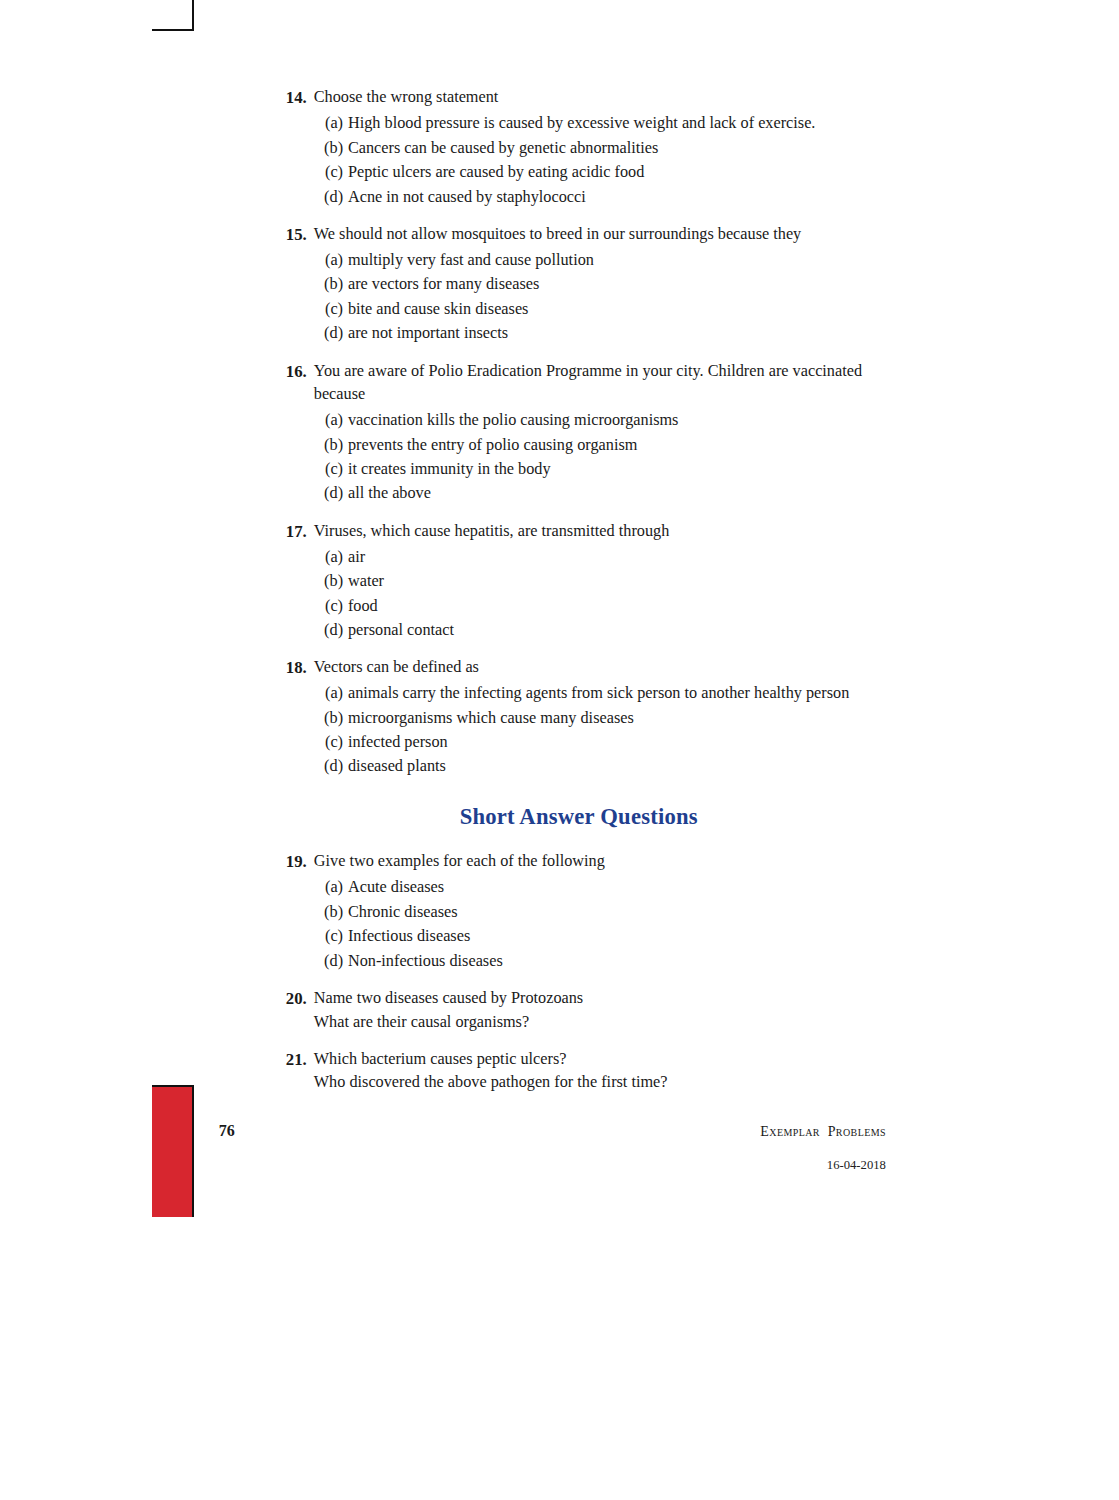14 Choose the wrong statement
(a) High blood pressure is caused by excessive weight and lack of exercise.
(b) Cancers can be caused by genetic abnormalities
(c) Peptic ulcers are caused by eating acidic food
(d) Acne in not caused by staphylococci
15 We should not allow mosquitoes to breed in our surroundings because they
(a) multiply very fast and cause pollution
(b) are vectors for many diseases
(c) bite and cause skin diseases
(d) are not important insects
16 You are aware of Polio Eradication Programme in your city. Children are vaccinated because
(a) vaccination kills the polio causing microorganisms
(b) prevents the entry of polio causing organism
(c) it creates immunity in the body
(d) all the above
17 Viruses, which cause hepatitis, are transmitted through
(a) air
(b) water
(c) food
(d) personal contact
18 Vectors can be defined as
(a) animals carry the infecting agents from sick person to another healthy person
(b) microorganisms which cause many diseases
(c) infected person
(d) diseased plants
Short Answer Questions
19 Give two examples for each of the following
(a) Acute diseases
(b) Chronic diseases
(c) Infectious diseases
(d) Non-infectious diseases
20 Name two diseases caused by Protozoans What are their causal organisms?
21 Which bacterium causes peptic ulcers? Who discovered the above pathogen for the first time?
76 Exemplar Problems
16-04-2018